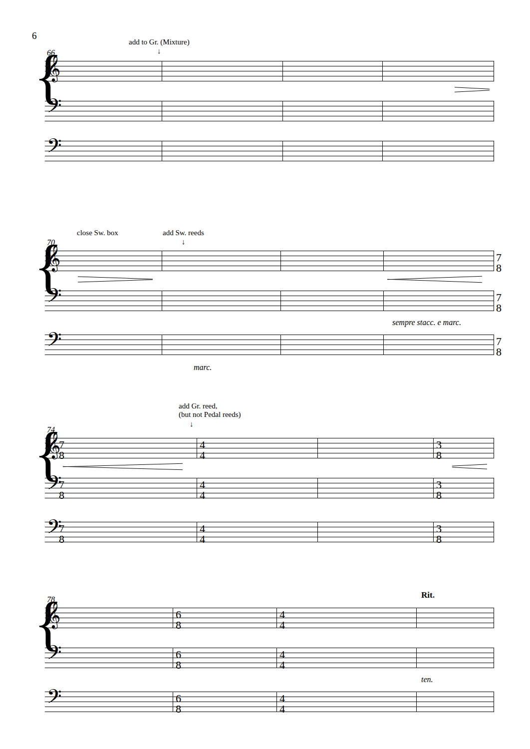6
66
add to Gr. (Mixture) ↓
{
𝄞
𝄢
𝄢
70
close Sw. box
add Sw. reeds ↓
{
𝄞
𝄢
𝄢
7
8
7
8
7
8
sempre stacc. e marc.
marc.
74
add Gr. reed,
(but not Pedal reeds) ↓
{
𝄞
7
8
𝄢
7
8
𝄢
7
8
4
4
4
4
4
4
3
8
3
8
3
8
78
Rit.
{
𝄞
𝄢
𝄢
6
8
6
8
6
8
4
4
4
4
4
4
ten.